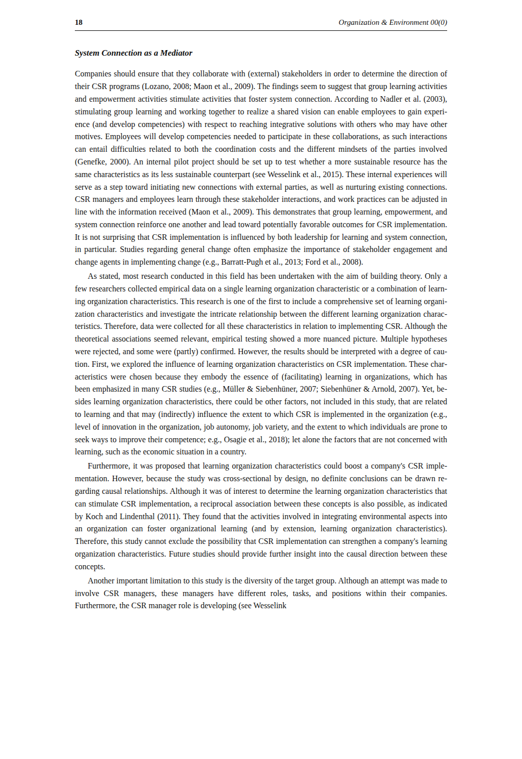18 Organization & Environment 00(0)
System Connection as a Mediator
Companies should ensure that they collaborate with (external) stakeholders in order to determine the direction of their CSR programs (Lozano, 2008; Maon et al., 2009). The findings seem to suggest that group learning activities and empowerment activities stimulate activities that foster system connection. According to Nadler et al. (2003), stimulating group learning and working together to realize a shared vision can enable employees to gain experience (and develop competencies) with respect to reaching integrative solutions with others who may have other motives. Employees will develop competencies needed to participate in these collaborations, as such interactions can entail difficulties related to both the coordination costs and the different mindsets of the parties involved (Genefke, 2000). An internal pilot project should be set up to test whether a more sustainable resource has the same characteristics as its less sustainable counterpart (see Wesselink et al., 2015). These internal experiences will serve as a step toward initiating new connections with external parties, as well as nurturing existing connections. CSR managers and employees learn through these stakeholder interactions, and work practices can be adjusted in line with the information received (Maon et al., 2009). This demonstrates that group learning, empowerment, and system connection reinforce one another and lead toward potentially favorable outcomes for CSR implementation. It is not surprising that CSR implementation is influenced by both leadership for learning and system connection, in particular. Studies regarding general change often emphasize the importance of stakeholder engagement and change agents in implementing change (e.g., Barratt-Pugh et al., 2013; Ford et al., 2008).
As stated, most research conducted in this field has been undertaken with the aim of building theory. Only a few researchers collected empirical data on a single learning organization characteristic or a combination of learning organization characteristics. This research is one of the first to include a comprehensive set of learning organization characteristics and investigate the intricate relationship between the different learning organization characteristics. Therefore, data were collected for all these characteristics in relation to implementing CSR. Although the theoretical associations seemed relevant, empirical testing showed a more nuanced picture. Multiple hypotheses were rejected, and some were (partly) confirmed. However, the results should be interpreted with a degree of caution. First, we explored the influence of learning organization characteristics on CSR implementation. These characteristics were chosen because they embody the essence of (facilitating) learning in organizations, which has been emphasized in many CSR studies (e.g., Müller & Siebenhüner, 2007; Siebenhüner & Arnold, 2007). Yet, besides learning organization characteristics, there could be other factors, not included in this study, that are related to learning and that may (indirectly) influence the extent to which CSR is implemented in the organization (e.g., level of innovation in the organization, job autonomy, job variety, and the extent to which individuals are prone to seek ways to improve their competence; e.g., Osagie et al., 2018); let alone the factors that are not concerned with learning, such as the economic situation in a country.
Furthermore, it was proposed that learning organization characteristics could boost a company's CSR implementation. However, because the study was cross-sectional by design, no definite conclusions can be drawn regarding causal relationships. Although it was of interest to determine the learning organization characteristics that can stimulate CSR implementation, a reciprocal association between these concepts is also possible, as indicated by Koch and Lindenthal (2011). They found that the activities involved in integrating environmental aspects into an organization can foster organizational learning (and by extension, learning organization characteristics). Therefore, this study cannot exclude the possibility that CSR implementation can strengthen a company's learning organization characteristics. Future studies should provide further insight into the causal direction between these concepts.
Another important limitation to this study is the diversity of the target group. Although an attempt was made to involve CSR managers, these managers have different roles, tasks, and positions within their companies. Furthermore, the CSR manager role is developing (see Wesselink